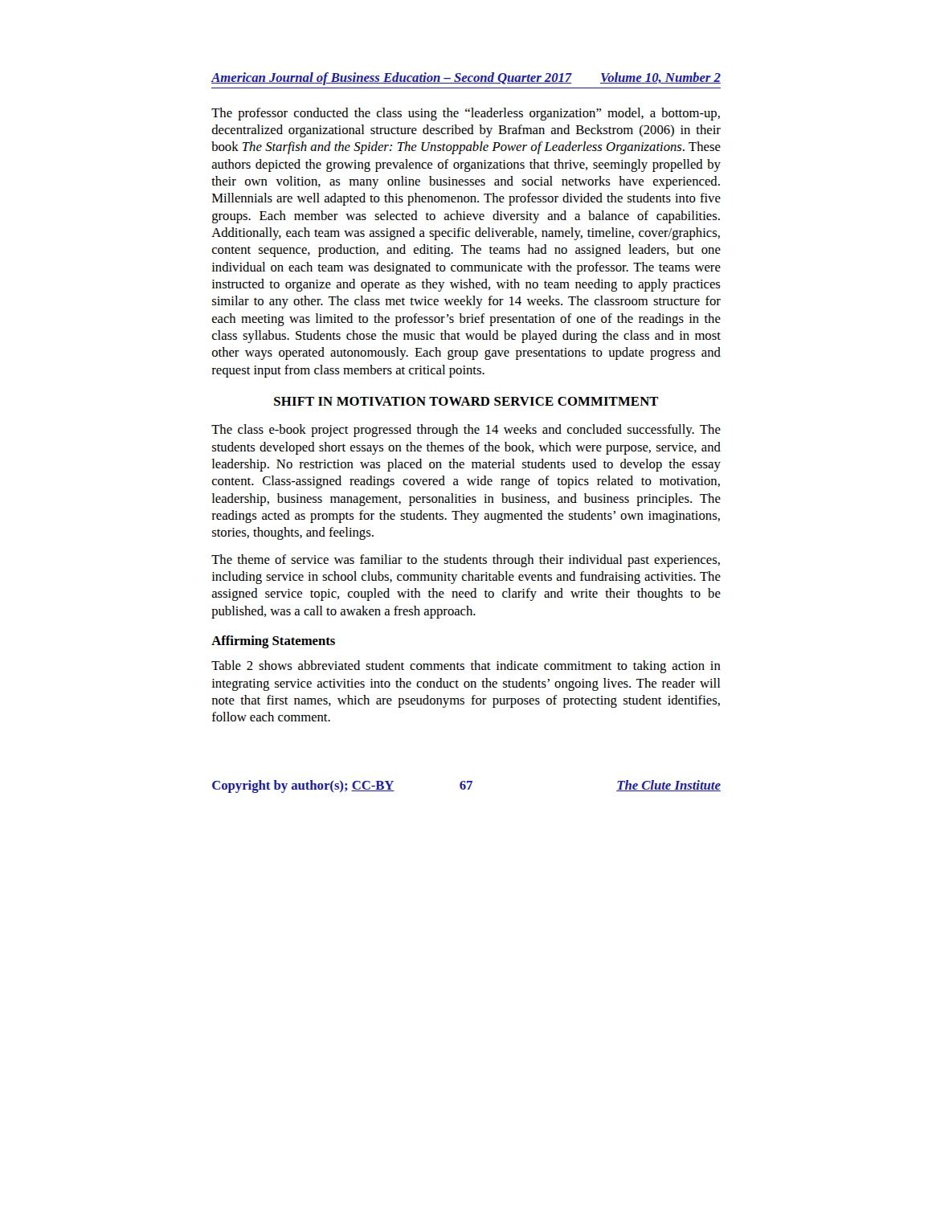American Journal of Business Education – Second Quarter 2017 Volume 10, Number 2
The professor conducted the class using the “leaderless organization” model, a bottom-up, decentralized organizational structure described by Brafman and Beckstrom (2006) in their book The Starfish and the Spider: The Unstoppable Power of Leaderless Organizations. These authors depicted the growing prevalence of organizations that thrive, seemingly propelled by their own volition, as many online businesses and social networks have experienced. Millennials are well adapted to this phenomenon. The professor divided the students into five groups. Each member was selected to achieve diversity and a balance of capabilities. Additionally, each team was assigned a specific deliverable, namely, timeline, cover/graphics, content sequence, production, and editing. The teams had no assigned leaders, but one individual on each team was designated to communicate with the professor. The teams were instructed to organize and operate as they wished, with no team needing to apply practices similar to any other. The class met twice weekly for 14 weeks. The classroom structure for each meeting was limited to the professor’s brief presentation of one of the readings in the class syllabus. Students chose the music that would be played during the class and in most other ways operated autonomously. Each group gave presentations to update progress and request input from class members at critical points.
SHIFT IN MOTIVATION TOWARD SERVICE COMMITMENT
The class e-book project progressed through the 14 weeks and concluded successfully. The students developed short essays on the themes of the book, which were purpose, service, and leadership. No restriction was placed on the material students used to develop the essay content. Class-assigned readings covered a wide range of topics related to motivation, leadership, business management, personalities in business, and business principles. The readings acted as prompts for the students. They augmented the students’ own imaginations, stories, thoughts, and feelings.
The theme of service was familiar to the students through their individual past experiences, including service in school clubs, community charitable events and fundraising activities. The assigned service topic, coupled with the need to clarify and write their thoughts to be published, was a call to awaken a fresh approach.
Affirming Statements
Table 2 shows abbreviated student comments that indicate commitment to taking action in integrating service activities into the conduct on the students’ ongoing lives. The reader will note that first names, which are pseudonyms for purposes of protecting student identifies, follow each comment.
Copyright by author(s); CC-BY 67 The Clute Institute